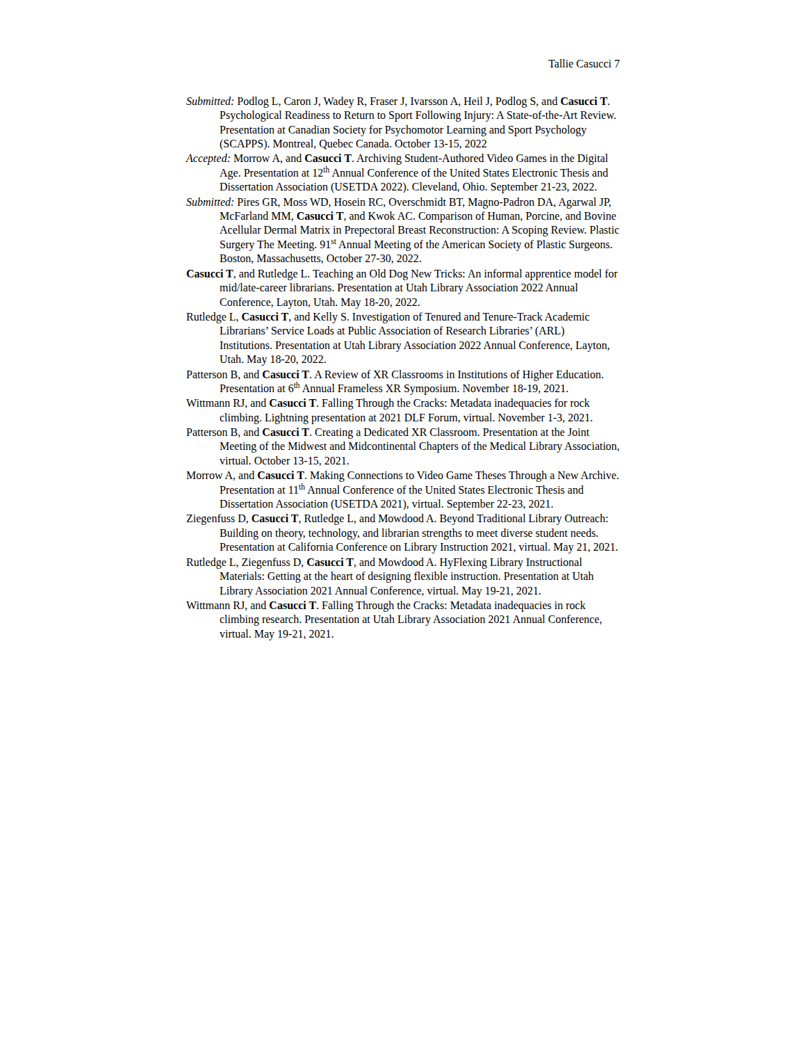Tallie Casucci 7
Submitted: Podlog L, Caron J, Wadey R, Fraser J, Ivarsson A, Heil J, Podlog S, and Casucci T. Psychological Readiness to Return to Sport Following Injury: A State-of-the-Art Review. Presentation at Canadian Society for Psychomotor Learning and Sport Psychology (SCAPPS). Montreal, Quebec Canada. October 13-15, 2022
Accepted: Morrow A, and Casucci T. Archiving Student-Authored Video Games in the Digital Age. Presentation at 12th Annual Conference of the United States Electronic Thesis and Dissertation Association (USETDA 2022). Cleveland, Ohio. September 21-23, 2022.
Submitted: Pires GR, Moss WD, Hosein RC, Overschmidt BT, Magno-Padron DA, Agarwal JP, McFarland MM, Casucci T, and Kwok AC. Comparison of Human, Porcine, and Bovine Acellular Dermal Matrix in Prepectoral Breast Reconstruction: A Scoping Review. Plastic Surgery The Meeting. 91st Annual Meeting of the American Society of Plastic Surgeons. Boston, Massachusetts, October 27-30, 2022.
Casucci T, and Rutledge L. Teaching an Old Dog New Tricks: An informal apprentice model for mid/late-career librarians. Presentation at Utah Library Association 2022 Annual Conference, Layton, Utah. May 18-20, 2022.
Rutledge L, Casucci T, and Kelly S. Investigation of Tenured and Tenure-Track Academic Librarians’ Service Loads at Public Association of Research Libraries’ (ARL) Institutions. Presentation at Utah Library Association 2022 Annual Conference, Layton, Utah. May 18-20, 2022.
Patterson B, and Casucci T. A Review of XR Classrooms in Institutions of Higher Education. Presentation at 6th Annual Frameless XR Symposium. November 18-19, 2021.
Wittmann RJ, and Casucci T. Falling Through the Cracks: Metadata inadequacies for rock climbing. Lightning presentation at 2021 DLF Forum, virtual. November 1-3, 2021.
Patterson B, and Casucci T. Creating a Dedicated XR Classroom. Presentation at the Joint Meeting of the Midwest and Midcontinental Chapters of the Medical Library Association, virtual. October 13-15, 2021.
Morrow A, and Casucci T. Making Connections to Video Game Theses Through a New Archive. Presentation at 11th Annual Conference of the United States Electronic Thesis and Dissertation Association (USETDA 2021), virtual. September 22-23, 2021.
Ziegenfuss D, Casucci T, Rutledge L, and Mowdood A. Beyond Traditional Library Outreach: Building on theory, technology, and librarian strengths to meet diverse student needs. Presentation at California Conference on Library Instruction 2021, virtual. May 21, 2021.
Rutledge L, Ziegenfuss D, Casucci T, and Mowdood A. HyFlexing Library Instructional Materials: Getting at the heart of designing flexible instruction. Presentation at Utah Library Association 2021 Annual Conference, virtual. May 19-21, 2021.
Wittmann RJ, and Casucci T. Falling Through the Cracks: Metadata inadequacies in rock climbing research. Presentation at Utah Library Association 2021 Annual Conference, virtual. May 19-21, 2021.